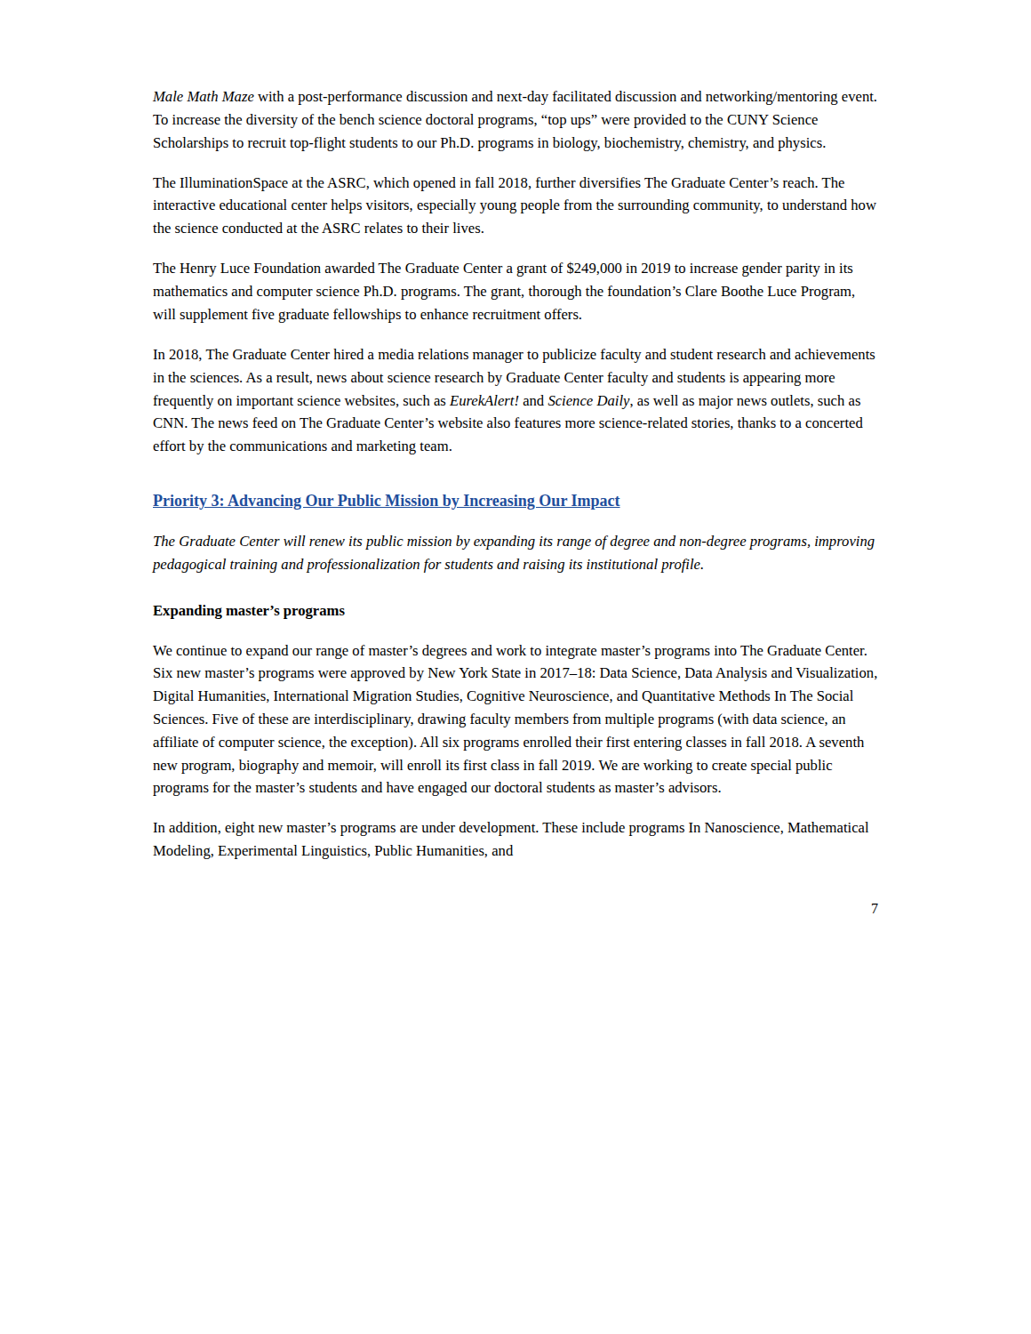Male Math Maze with a post-performance discussion and next-day facilitated discussion and networking/mentoring event. To increase the diversity of the bench science doctoral programs, “top ups” were provided to the CUNY Science Scholarships to recruit top-flight students to our Ph.D. programs in biology, biochemistry, chemistry, and physics.
The IlluminationSpace at the ASRC, which opened in fall 2018, further diversifies The Graduate Center’s reach. The interactive educational center helps visitors, especially young people from the surrounding community, to understand how the science conducted at the ASRC relates to their lives.
The Henry Luce Foundation awarded The Graduate Center a grant of $249,000 in 2019 to increase gender parity in its mathematics and computer science Ph.D. programs. The grant, thorough the foundation’s Clare Boothe Luce Program, will supplement five graduate fellowships to enhance recruitment offers.
In 2018, The Graduate Center hired a media relations manager to publicize faculty and student research and achievements in the sciences. As a result, news about science research by Graduate Center faculty and students is appearing more frequently on important science websites, such as EurekAlert! and Science Daily, as well as major news outlets, such as CNN. The news feed on The Graduate Center’s website also features more science-related stories, thanks to a concerted effort by the communications and marketing team.
Priority 3: Advancing Our Public Mission by Increasing Our Impact
The Graduate Center will renew its public mission by expanding its range of degree and non-degree programs, improving pedagogical training and professionalization for students and raising its institutional profile.
Expanding master’s programs
We continue to expand our range of master’s degrees and work to integrate master’s programs into The Graduate Center. Six new master’s programs were approved by New York State in 2017–18: Data Science, Data Analysis and Visualization, Digital Humanities, International Migration Studies, Cognitive Neuroscience, and Quantitative Methods In The Social Sciences. Five of these are interdisciplinary, drawing faculty members from multiple programs (with data science, an affiliate of computer science, the exception). All six programs enrolled their first entering classes in fall 2018. A seventh new program, biography and memoir, will enroll its first class in fall 2019. We are working to create special public programs for the master’s students and have engaged our doctoral students as master’s advisors.
In addition, eight new master’s programs are under development. These include programs In Nanoscience, Mathematical Modeling, Experimental Linguistics, Public Humanities, and
7